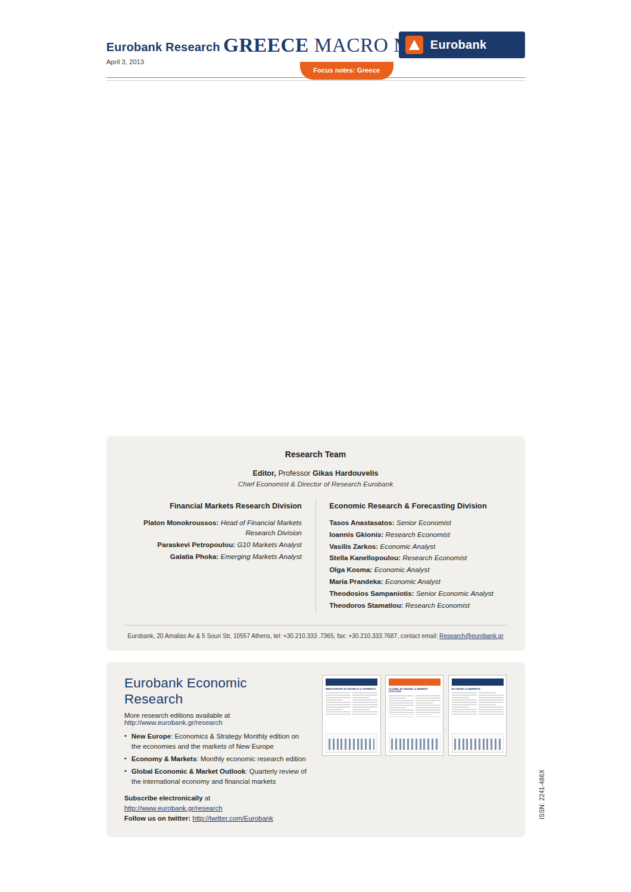Eurobank Research
April 3, 2013
GREECE MACRO MONITOR
Focus notes: Greece
Eurobank
Research Team
Editor, Professor Gikas Hardouvelis Chief Economist & Director of Research Eurobank
Financial Markets Research Division
Platon Monokroussos: Head of Financial Markets Research Division
Paraskevi Petropoulou: G10 Markets Analyst
Galatia Phoka: Emerging Markets Analyst
Economic Research & Forecasting Division
Tasos Anastasatos: Senior Economist
Ioannis Gkionis: Research Economist
Vasilis Zarkos: Economic Analyst
Stella Kanellopoulou: Research Economist
Olga Kosma: Economic Analyst
Maria Prandeka: Economic Analyst
Theodosios Sampaniotis: Senior Economic Analyst
Theodoros Stamatiou: Research Economist
Eurobank, 20 Amalias Av & 5 Souri Str, 10557 Athens, tel: +30.210.333 .7365, fax: +30.210.333.7687, contact email: Research@eurobank.gr
Eurobank Economic Research
More research editions available at http://www.eurobank.gr/research
New Europe: Economics & Strategy Monthly edition on the economies and the markets of New Europe
Economy & Markets: Monthly economic research edition
Global Economic & Market Outlook: Quarterly review of the international economy and financial markets
Subscribe electronically at http://www.eurobank.gr/research
Follow us on twitter: http://twitter.com/Eurobank
NEW EUROPE ECONOMICS & STRATEGY
GLOBAL ECONOMIC & MARKET OUTLOOK
ECONOMY & MARKETS
ISSN: 2241-486X